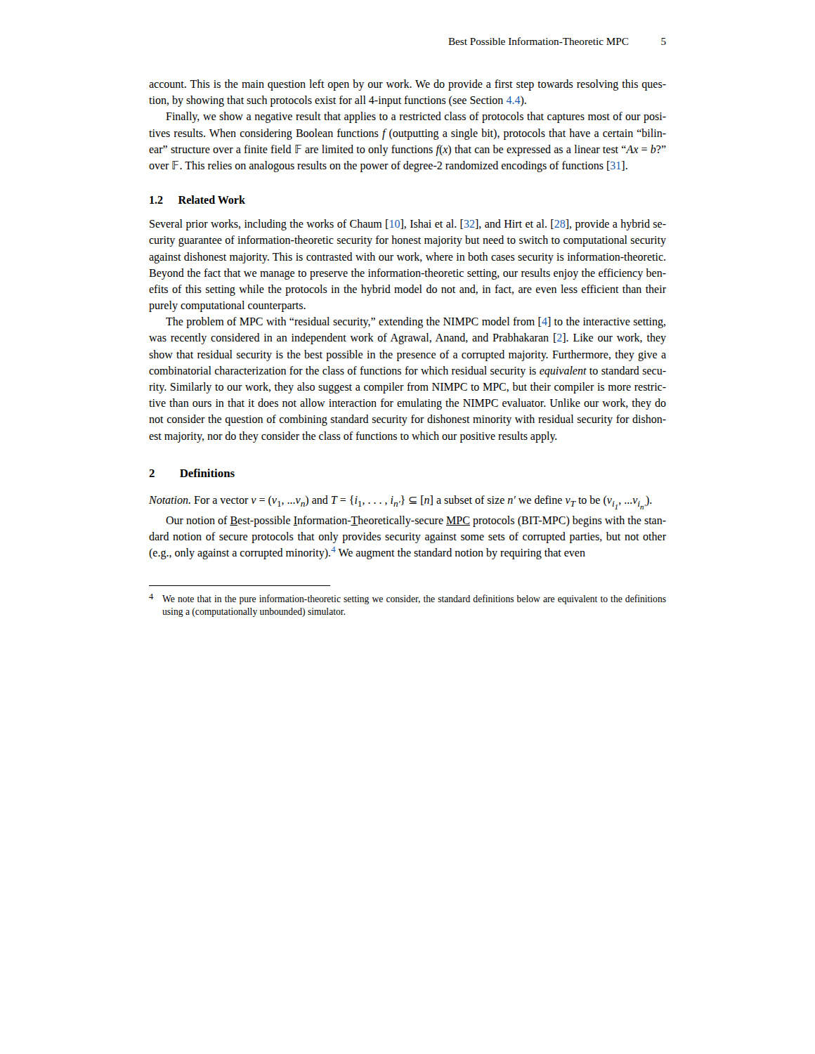Best Possible Information-Theoretic MPC 5
account. This is the main question left open by our work. We do provide a first step towards resolving this question, by showing that such protocols exist for all 4-input functions (see Section 4.4).
Finally, we show a negative result that applies to a restricted class of protocols that captures most of our positives results. When considering Boolean functions f (outputting a single bit), protocols that have a certain “bilinear” structure over a finite field 𝔽 are limited to only functions f(x) that can be expressed as a linear test “Ax = b?” over 𝔽. This relies on analogous results on the power of degree-2 randomized encodings of functions [31].
1.2 Related Work
Several prior works, including the works of Chaum [10], Ishai et al. [32], and Hirt et al. [28], provide a hybrid security guarantee of information-theoretic security for honest majority but need to switch to computational security against dishonest majority. This is contrasted with our work, where in both cases security is information-theoretic. Beyond the fact that we manage to preserve the information-theoretic setting, our results enjoy the efficiency benefits of this setting while the protocols in the hybrid model do not and, in fact, are even less efficient than their purely computational counterparts.
The problem of MPC with “residual security,” extending the NIMPC model from [4] to the interactive setting, was recently considered in an independent work of Agrawal, Anand, and Prabhakaran [2]. Like our work, they show that residual security is the best possible in the presence of a corrupted majority. Furthermore, they give a combinatorial characterization for the class of functions for which residual security is equivalent to standard security. Similarly to our work, they also suggest a compiler from NIMPC to MPC, but their compiler is more restrictive than ours in that it does not allow interaction for emulating the NIMPC evaluator. Unlike our work, they do not consider the question of combining standard security for dishonest minority with residual security for dishonest majority, nor do they consider the class of functions to which our positive results apply.
2 Definitions
Notation. For a vector v = (v1, ...vn) and T = {i1, . . . , in′} ⊆ [n] a subset of size n′ we define vT to be (vi1, ...vin′).
Our notion of Best-possible Information-Theoretically-secure MPC protocols (BIT-MPC) begins with the standard notion of secure protocols that only provides security against some sets of corrupted parties, but not other (e.g., only against a corrupted minority).4 We augment the standard notion by requiring that even
4 We note that in the pure information-theoretic setting we consider, the standard definitions below are equivalent to the definitions using a (computationally unbounded) simulator.